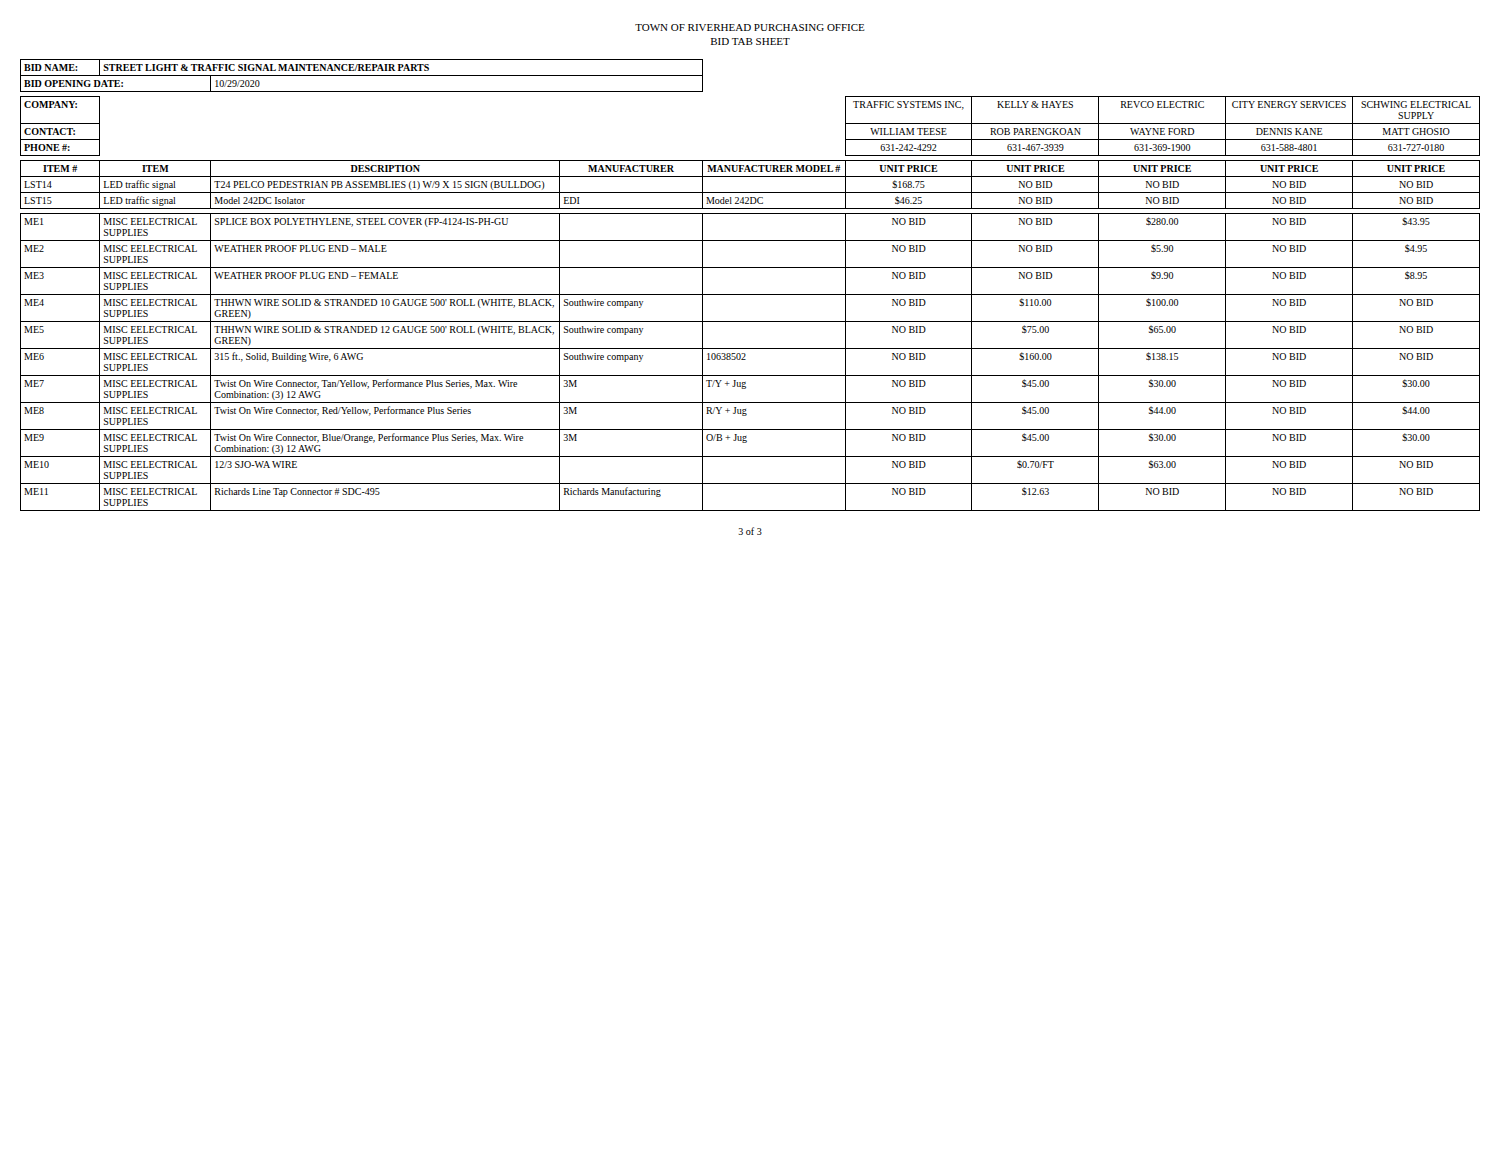TOWN OF RIVERHEAD PURCHASING OFFICE
BID TAB SHEET
| BID NAME: | STREET LIGHT & TRAFFIC SIGNAL MAINTENANCE/REPAIR PARTS | | | | | | |
| BID OPENING DATE: | 10/29/2020 | | | | | | |
| COMPANY: | | | | | TRAFFIC SYSTEMS INC, | KELLY & HAYES | REVCO ELECTRIC | CITY ENERGY SERVICES | SCHWING ELECTRICAL SUPPLY |
| CONTACT: | | | | | WILLIAM TEESE | ROB PARENGKOAN | WAYNE FORD | DENNIS KANE | MATT GHOSIO |
| PHONE #: | | | | | 631-242-4292 | 631-467-3939 | 631-369-1900 | 631-588-4801 | 631-727-0180 |
| ITEM # | ITEM | DESCRIPTION | MANUFACTURER | MANUFACTURER MODEL # | UNIT PRICE | UNIT PRICE | UNIT PRICE | UNIT PRICE | UNIT PRICE |
| LST14 | LED traffic signal | T24 PELCO PEDESTRIAN PB ASSEMBLIES (1) W/9 X 15 SIGN (BULLDOG) | | | $168.75 | NO BID | NO BID | NO BID | NO BID |
| LST15 | LED traffic signal | Model 242DC Isolator | EDI | Model 242DC | $46.25 | NO BID | NO BID | NO BID | NO BID |
| ME1 | MISC EELECTRICAL SUPPLIES | SPLICE BOX POLYETHYLENE, STEEL COVER (FP-4124-IS-PH-GU | | | NO BID | NO BID | $280.00 | NO BID | $43.95 |
| ME2 | MISC EELECTRICAL SUPPLIES | WEATHER PROOF PLUG END – MALE | | | NO BID | NO BID | $5.90 | NO BID | $4.95 |
| ME3 | MISC EELECTRICAL SUPPLIES | WEATHER PROOF PLUG END – FEMALE | | | NO BID | NO BID | $9.90 | NO BID | $8.95 |
| ME4 | MISC EELECTRICAL SUPPLIES | THHWN WIRE SOLID & STRANDED 10 GAUGE 500' ROLL (WHITE, BLACK, GREEN) | Southwire company | | NO BID | $110.00 | $100.00 | NO BID | NO BID |
| ME5 | MISC EELECTRICAL SUPPLIES | THHWN WIRE SOLID & STRANDED 12 GAUGE 500' ROLL (WHITE, BLACK, GREEN) | Southwire company | | NO BID | $75.00 | $65.00 | NO BID | NO BID |
| ME6 | MISC EELECTRICAL SUPPLIES | 315 ft., Solid, Building Wire, 6 AWG | Southwire company | 10638502 | NO BID | $160.00 | $138.15 | NO BID | NO BID |
| ME7 | MISC EELECTRICAL SUPPLIES | Twist On Wire Connector, Tan/Yellow, Performance Plus Series, Max. Wire Combination: (3) 12 AWG | 3M | T/Y + Jug | NO BID | $45.00 | $30.00 | NO BID | $30.00 |
| ME8 | MISC EELECTRICAL SUPPLIES | Twist On Wire Connector, Red/Yellow, Performance Plus Series | 3M | R/Y + Jug | NO BID | $45.00 | $44.00 | NO BID | $44.00 |
| ME9 | MISC EELECTRICAL SUPPLIES | Twist On Wire Connector, Blue/Orange, Performance Plus Series, Max. Wire Combination: (3) 12 AWG | 3M | O/B + Jug | NO BID | $45.00 | $30.00 | NO BID | $30.00 |
| ME10 | MISC EELECTRICAL SUPPLIES | 12/3 SJO-WA WIRE | | | NO BID | $0.70/FT | $63.00 | NO BID | NO BID |
| ME11 | MISC EELECTRICAL SUPPLIES | Richards Line Tap Connector # SDC-495 | Richards Manufacturing | | NO BID | $12.63 | NO BID | NO BID | NO BID |
3 of 3